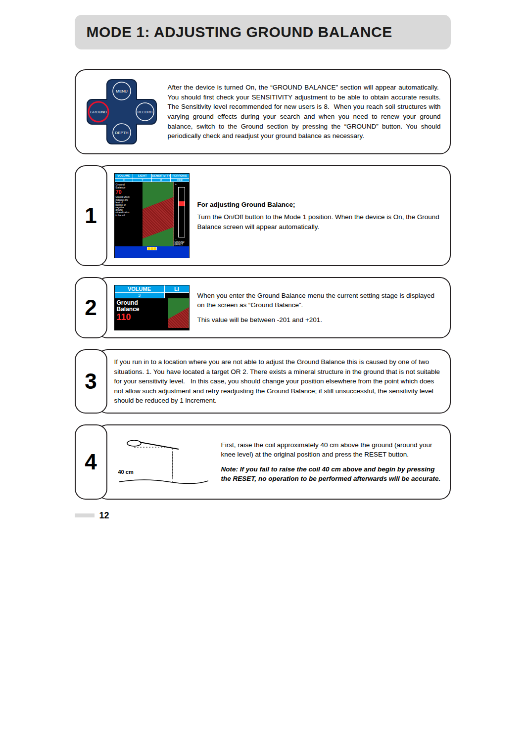MODE 1: ADJUSTING GROUND BALANCE
MENU GROUND RECORD DEPTH
After the device is turned On, the “GROUND BALANCE” section will appear automatically. You should first check your SENSITIVITY adjustment to be able to obtain accurate results. The Sensitivity level recommended for new users is 8. When you reach soil structures with varying ground effects during your search and when you need to renew your ground balance, switch to the Ground section by pressing the “GROUND” button. You should periodically check and readjust your ground balance as necessary.
1
VOLUME
LIGHT
SENSITIVITY
FERROUS
3
7
8
OFF
Ground
Balance
70
Ground Effect:
Indicates the
level of
positive or
negative
ground
mineralization
in the soil
+
−
GROUND
EFFECT
For adjusting Ground Balance;
Turn the On/Off button to the Mode 1 position. When the device is On, the Ground Balance screen will appear automatically.
2
VOLUME
LI
3
Ground
Balance
110
When you enter the Ground Balance menu the current setting stage is displayed on the screen as “Ground Balance”.
This value will be between -201 and +201.
3
If you run in to a location where you are not able to adjust the Ground Balance this is caused by one of two situations. 1. You have located a target OR 2. There exists a mineral structure in the ground that is not suitable for your sensitivity level. In this case, you should change your position elsewhere from the point which does not allow such adjustment and retry readjusting the Ground Balance; if still unsuccessful, the sensitivity level should be reduced by 1 increment.
4
40 cm
First, raise the coil approximately 40 cm above the ground (around your knee level) at the original position and press the RESET button.
Note: If you fail to raise the coil 40 cm above and begin by pressing the RESET, no operation to be performed afterwards will be accurate.
12